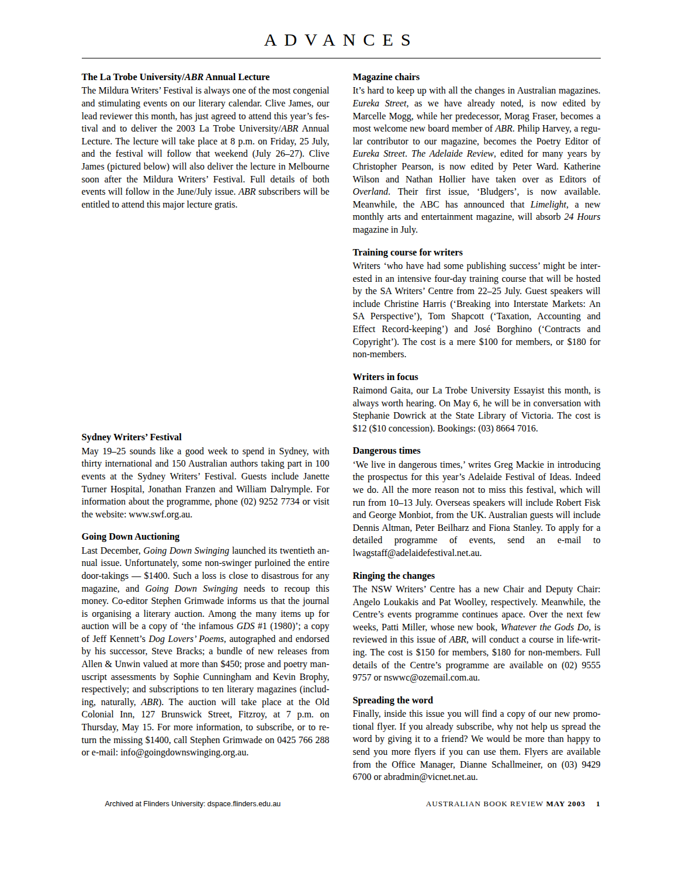Advances
The La Trobe University/ABR Annual Lecture
The Mildura Writers’ Festival is always one of the most congenial and stimulating events on our literary calendar. Clive James, our lead reviewer this month, has just agreed to attend this year’s festival and to deliver the 2003 La Trobe University/ABR Annual Lecture. The lecture will take place at 8 p.m. on Friday, 25 July, and the festival will follow that weekend (July 26–27). Clive James (pictured below) will also deliver the lecture in Melbourne soon after the Mildura Writers’ Festival. Full details of both events will follow in the June/July issue. ABR subscribers will be entitled to attend this major lecture gratis.
Sydney Writers’ Festival
May 19–25 sounds like a good week to spend in Sydney, with thirty international and 150 Australian authors taking part in 100 events at the Sydney Writers’ Festival. Guests include Janette Turner Hospital, Jonathan Franzen and William Dalrymple. For information about the programme, phone (02) 9252 7734 or visit the website: www.swf.org.au.
Going Down Auctioning
Last December, Going Down Swinging launched its twentieth annual issue. Unfortunately, some non-swinger purloined the entire door-takings — $1400. Such a loss is close to disastrous for any magazine, and Going Down Swinging needs to recoup this money. Co-editor Stephen Grimwade informs us that the journal is organising a literary auction. Among the many items up for auction will be a copy of ‘the infamous GDS #1 (1980)’; a copy of Jeff Kennett’s Dog Lovers’ Poems, autographed and endorsed by his successor, Steve Bracks; a bundle of new releases from Allen & Unwin valued at more than $450; prose and poetry manuscript assessments by Sophie Cunningham and Kevin Brophy, respectively; and subscriptions to ten literary magazines (including, naturally, ABR). The auction will take place at the Old Colonial Inn, 127 Brunswick Street, Fitzroy, at 7 p.m. on Thursday, May 15. For more information, to subscribe, or to return the missing $1400, call Stephen Grimwade on 0425 766 288 or e-mail: info@goingdownswinging.org.au.
Magazine chairs
It’s hard to keep up with all the changes in Australian magazines. Eureka Street, as we have already noted, is now edited by Marcelle Mogg, while her predecessor, Morag Fraser, becomes a most welcome new board member of ABR. Philip Harvey, a regular contributor to our magazine, becomes the Poetry Editor of Eureka Street. The Adelaide Review, edited for many years by Christopher Pearson, is now edited by Peter Ward. Katherine Wilson and Nathan Hollier have taken over as Editors of Overland. Their first issue, ‘Bludgers’, is now available. Meanwhile, the ABC has announced that Limelight, a new monthly arts and entertainment magazine, will absorb 24 Hours magazine in July.
Training course for writers
Writers ‘who have had some publishing success’ might be interested in an intensive four-day training course that will be hosted by the SA Writers’ Centre from 22–25 July. Guest speakers will include Christine Harris (‘Breaking into Interstate Markets: An SA Perspective’), Tom Shapcott (‘Taxation, Accounting and Effect Record-keeping’) and José Borghino (‘Contracts and Copyright’). The cost is a mere $100 for members, or $180 for non-members.
Writers in focus
Raimond Gaita, our La Trobe University Essayist this month, is always worth hearing. On May 6, he will be in conversation with Stephanie Dowrick at the State Library of Victoria. The cost is $12 ($10 concession). Bookings: (03) 8664 7016.
Dangerous times
‘We live in dangerous times,’ writes Greg Mackie in introducing the prospectus for this year’s Adelaide Festival of Ideas. Indeed we do. All the more reason not to miss this festival, which will run from 10–13 July. Overseas speakers will include Robert Fisk and George Monbiot, from the UK. Australian guests will include Dennis Altman, Peter Beilharz and Fiona Stanley. To apply for a detailed programme of events, send an e-mail to lwagstaff@adelaidefestival.net.au.
Ringing the changes
The NSW Writers’ Centre has a new Chair and Deputy Chair: Angelo Loukakis and Pat Woolley, respectively. Meanwhile, the Centre’s events programme continues apace. Over the next few weeks, Patti Miller, whose new book, Whatever the Gods Do, is reviewed in this issue of ABR, will conduct a course in life-writing. The cost is $150 for members, $180 for non-members. Full details of the Centre’s programme are available on (02) 9555 9757 or nswwc@ozemail.com.au.
Spreading the word
Finally, inside this issue you will find a copy of our new promotional flyer. If you already subscribe, why not help us spread the word by giving it to a friend? We would be more than happy to send you more flyers if you can use them. Flyers are available from the Office Manager, Dianne Schallmeiner, on (03) 9429 6700 or abradmin@vicnet.net.au.
Archived at Flinders University: dspace.flinders.edu.au
AUSTRALIAN BOOK REVIEW MAY 20031